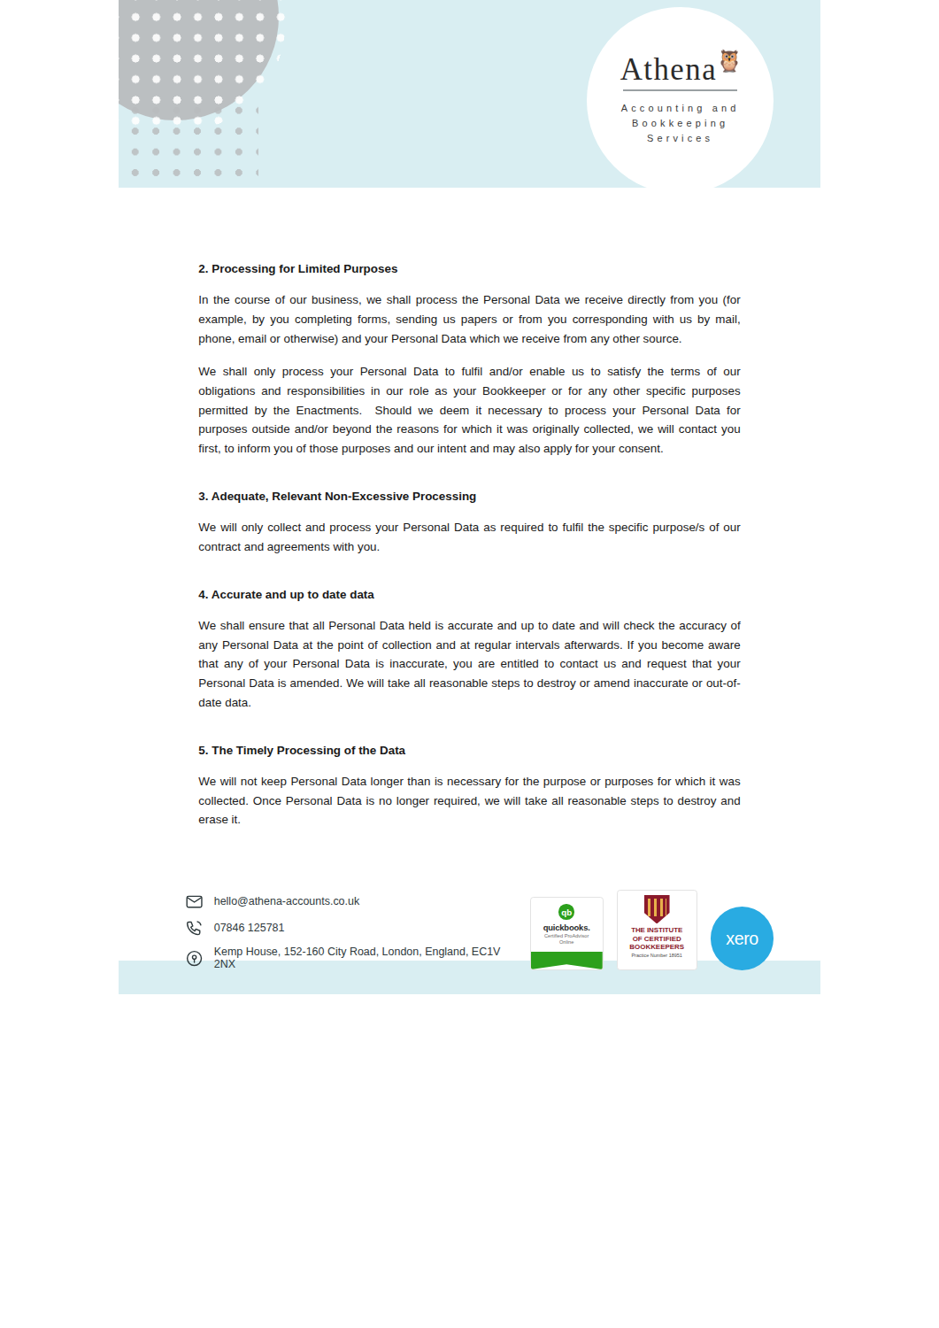Athena🦉
Accounting and
Bookkeeping
Services
2. Processing for Limited Purposes
In the course of our business, we shall process the Personal Data we receive directly from you (for example, by you completing forms, sending us papers or from you corresponding with us by mail, phone, email or otherwise) and your Personal Data which we receive from any other source.
We shall only process your Personal Data to fulfil and/or enable us to satisfy the terms of our obligations and responsibilities in our role as your Bookkeeper or for any other specific purposes permitted by the Enactments. Should we deem it necessary to process your Personal Data for purposes outside and/or beyond the reasons for which it was originally collected, we will contact you first, to inform you of those purposes and our intent and may also apply for your consent.
3. Adequate, Relevant Non-Excessive Processing
We will only collect and process your Personal Data as required to fulfil the specific purpose/s of our contract and agreements with you.
4. Accurate and up to date data
We shall ensure that all Personal Data held is accurate and up to date and will check the accuracy of any Personal Data at the point of collection and at regular intervals afterwards. If you become aware that any of your Personal Data is inaccurate, you are entitled to contact us and request that your Personal Data is amended. We will take all reasonable steps to destroy or amend inaccurate or out-of-date data.
5. The Timely Processing of the Data
We will not keep Personal Data longer than is necessary for the purpose or purposes for which it was collected. Once Personal Data is no longer required, we will take all reasonable steps to destroy and erase it.
hello@athena-accounts.co.uk
07846 125781
Kemp House, 152-160 City Road, London, England, EC1V 2NX
qb
quickbooks.
Certified ProAdvisor
Online
THE INSTITUTE
OF CERTIFIED
BOOKKEEPERS
Practice Number 18951
xero